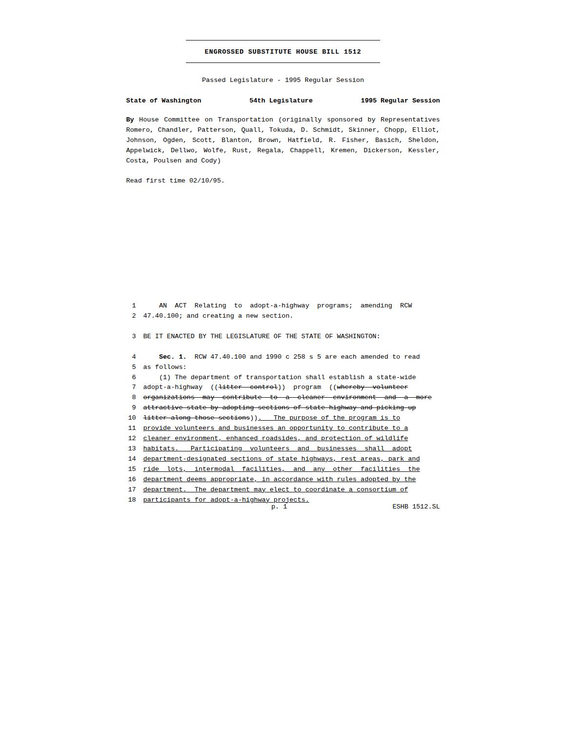ENGROSSED SUBSTITUTE HOUSE BILL 1512
Passed Legislature - 1995 Regular Session
State of Washington 54th Legislature 1995 Regular Session
By House Committee on Transportation (originally sponsored by Representatives Romero, Chandler, Patterson, Quall, Tokuda, D. Schmidt, Skinner, Chopp, Elliot, Johnson, Ogden, Scott, Blanton, Brown, Hatfield, R. Fisher, Basich, Sheldon, Appelwick, Dellwo, Wolfe, Rust, Regala, Chappell, Kremen, Dickerson, Kessler, Costa, Poulsen and Cody)
Read first time 02/10/95.
1 AN ACT Relating to adopt-a-highway programs; amending RCW
247.40.100; and creating a new section.
3 BE IT ENACTED BY THE LEGISLATURE OF THE STATE OF WASHINGTON:
4 Sec. 1. RCW 47.40.100 and 1990 c 258 s 5 are each amended to read
5 as follows:
6 (1) The department of transportation shall establish a state-wide
7 adopt-a-highway ((litter control)) program ((whereby volunteer
8 organizations may contribute to a cleaner environment and a more
9 attractive state by adopting sections of state highway and picking up
10 litter along those sections)). The purpose of the program is to
11 provide volunteers and businesses an opportunity to contribute to a
12 cleaner environment, enhanced roadsides, and protection of wildlife
13 habitats. Participating volunteers and businesses shall adopt
14 department-designated sections of state highways, rest areas, park and
15 ride lots, intermodal facilities, and any other facilities the
16 department deems appropriate, in accordance with rules adopted by the
17 department. The department may elect to coordinate a consortium of
18 participants for adopt-a-highway projects.
p. 1 ESHB 1512.SL